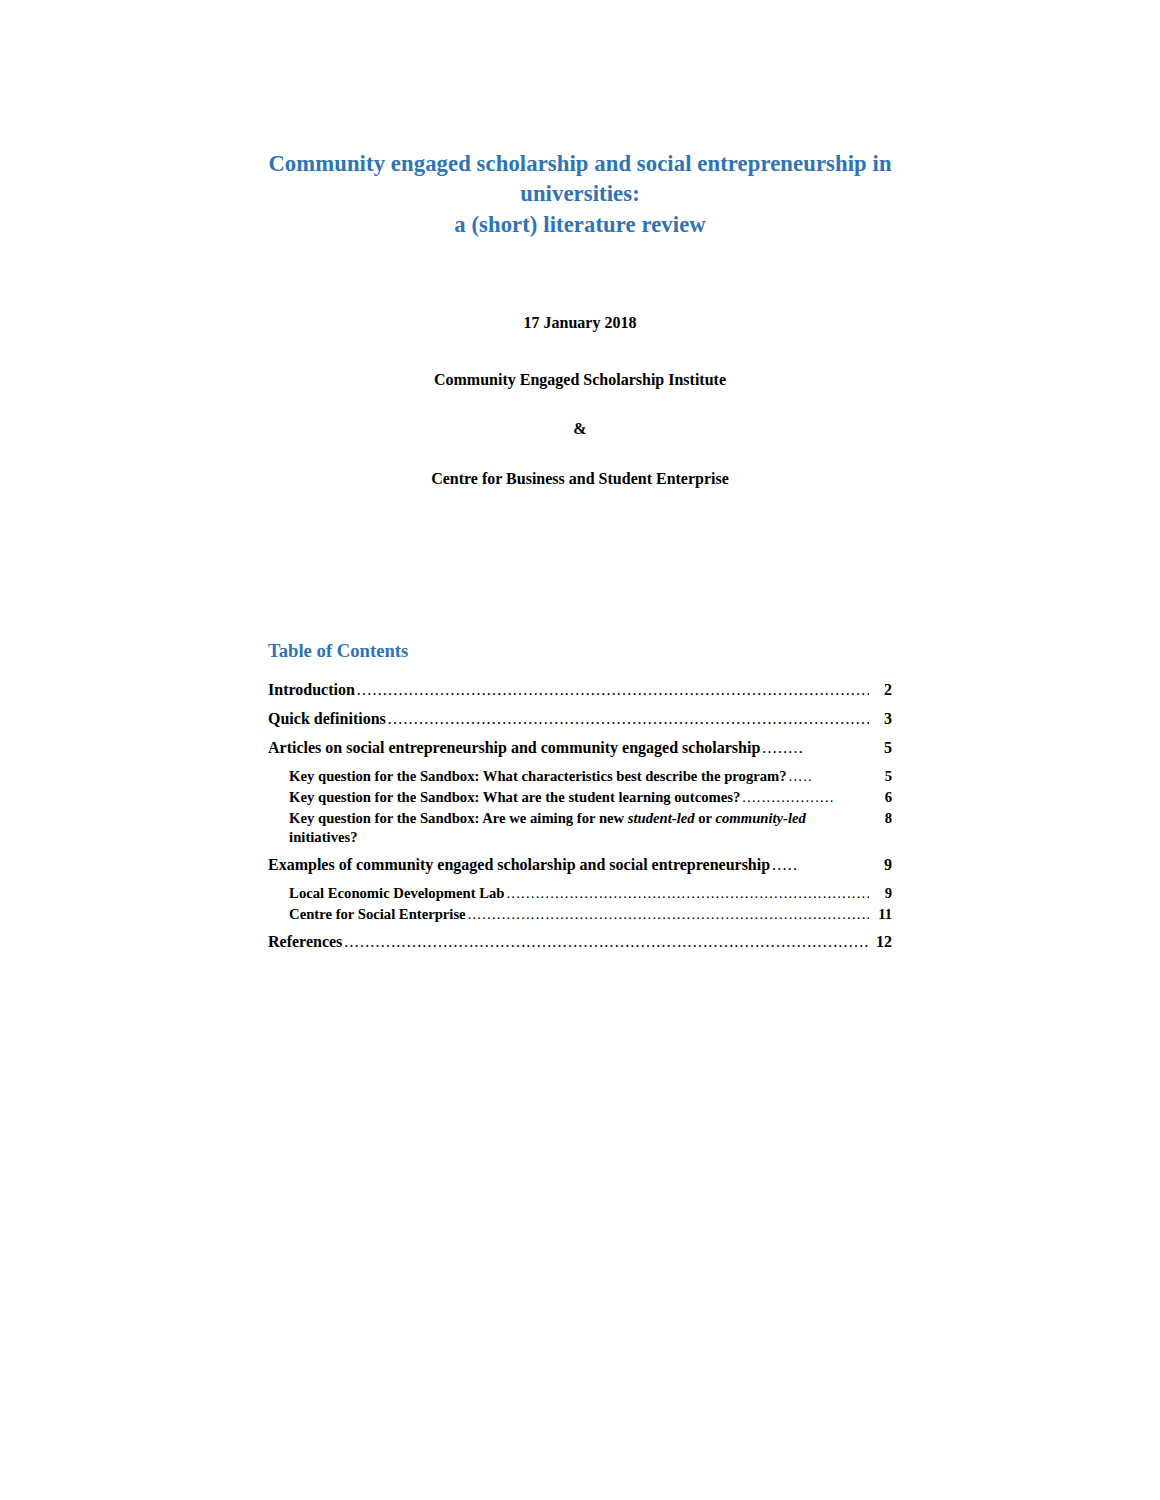Community engaged scholarship and social entrepreneurship in universities:
a (short) literature review
17 January 2018
Community Engaged Scholarship Institute
&
Centre for Business and Student Enterprise
Table of Contents
Introduction ........................................................................................................................... 2
Quick definitions ................................................................................................................... 3
Articles on social entrepreneurship and community engaged scholarship ........ 5
Key question for the Sandbox: What characteristics best describe the program? ..... 5
Key question for the Sandbox: What are the student learning outcomes? ................... 6
Key question for the Sandbox: Are we aiming for new student-led or community-led initiatives? 8
Examples of community engaged scholarship and social entrepreneurship ..... 9
Local Economic Development Lab ............................................................................................. 9
Centre for Social Enterprise ..................................................................................................... 11
References ............................................................................................................................. 12